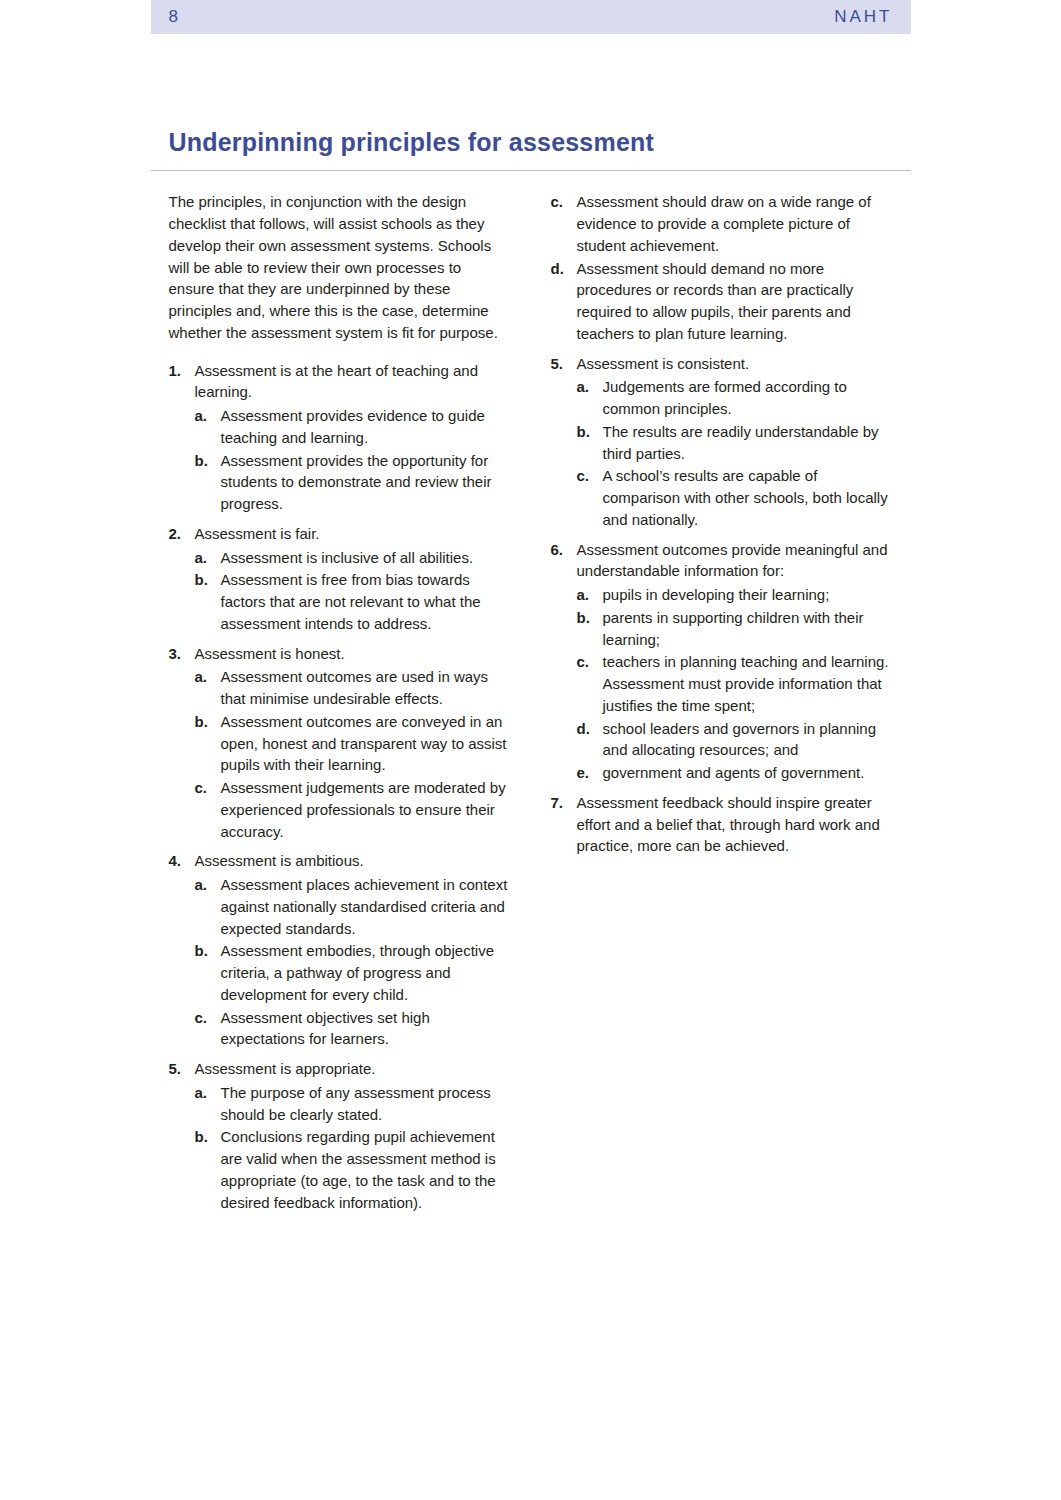8
NAHT
Underpinning principles for assessment
The principles, in conjunction with the design checklist that follows, will assist schools as they develop their own assessment systems. Schools will be able to review their own processes to ensure that they are underpinned by these principles and, where this is the case, determine whether the assessment system is fit for purpose.
1. Assessment is at the heart of teaching and learning.
a. Assessment provides evidence to guide teaching and learning.
b. Assessment provides the opportunity for students to demonstrate and review their progress.
2. Assessment is fair.
a. Assessment is inclusive of all abilities.
b. Assessment is free from bias towards factors that are not relevant to what the assessment intends to address.
3. Assessment is honest.
a. Assessment outcomes are used in ways that minimise undesirable effects.
b. Assessment outcomes are conveyed in an open, honest and transparent way to assist pupils with their learning.
c. Assessment judgements are moderated by experienced professionals to ensure their accuracy.
4. Assessment is ambitious.
a. Assessment places achievement in context against nationally standardised criteria and expected standards.
b. Assessment embodies, through objective criteria, a pathway of progress and development for every child.
c. Assessment objectives set high expectations for learners.
5. Assessment is appropriate.
a. The purpose of any assessment process should be clearly stated.
b. Conclusions regarding pupil achievement are valid when the assessment method is appropriate (to age, to the task and to the desired feedback information).
c. Assessment should draw on a wide range of evidence to provide a complete picture of student achievement.
d. Assessment should demand no more procedures or records than are practically required to allow pupils, their parents and teachers to plan future learning.
5. Assessment is consistent.
a. Judgements are formed according to common principles.
b. The results are readily understandable by third parties.
c. A school’s results are capable of comparison with other schools, both locally and nationally.
6. Assessment outcomes provide meaningful and understandable information for:
a. pupils in developing their learning;
b. parents in supporting children with their learning;
c. teachers in planning teaching and learning. Assessment must provide information that justifies the time spent;
d. school leaders and governors in planning and allocating resources; and
e. government and agents of government.
7. Assessment feedback should inspire greater effort and a belief that, through hard work and practice, more can be achieved.